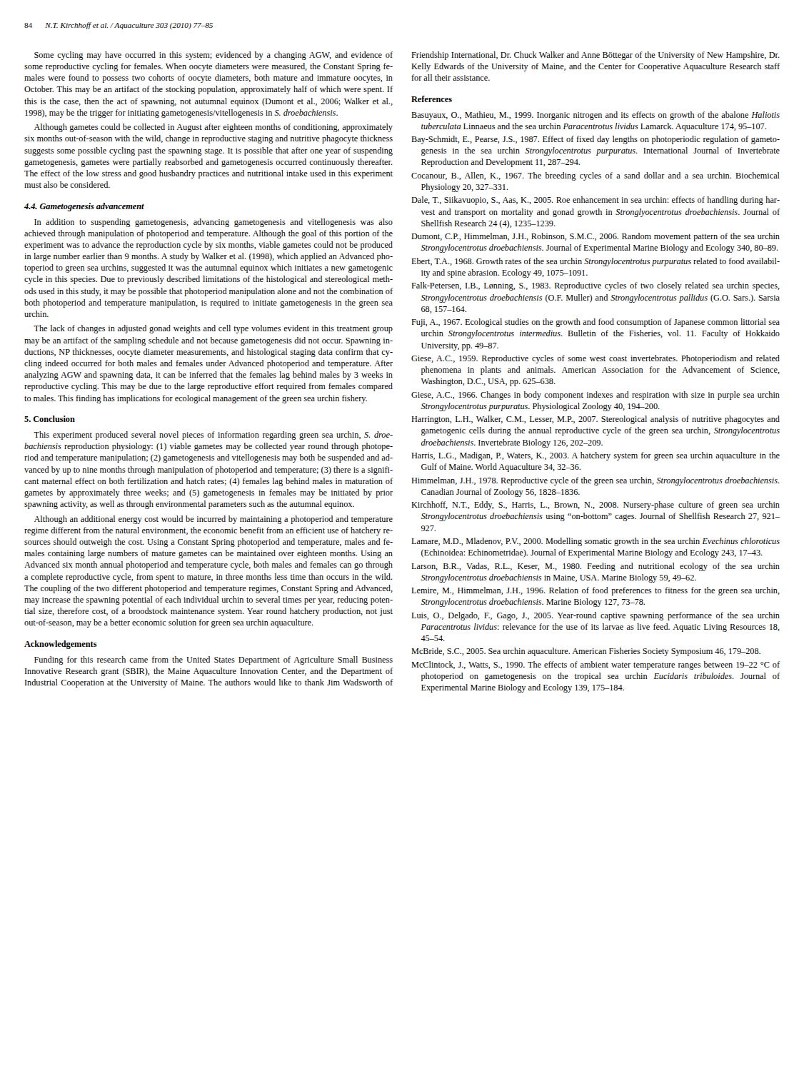84 N.T. Kirchhoff et al. / Aquaculture 303 (2010) 77–85
Some cycling may have occurred in this system; evidenced by a changing AGW, and evidence of some reproductive cycling for females. When oocyte diameters were measured, the Constant Spring females were found to possess two cohorts of oocyte diameters, both mature and immature oocytes, in October. This may be an artifact of the stocking population, approximately half of which were spent. If this is the case, then the act of spawning, not autumnal equinox (Dumont et al., 2006; Walker et al., 1998), may be the trigger for initiating gametogenesis/vitellogenesis in S. droebachiensis.
Although gametes could be collected in August after eighteen months of conditioning, approximately six months out-of-season with the wild, change in reproductive staging and nutritive phagocyte thickness suggests some possible cycling past the spawning stage. It is possible that after one year of suspending gametogenesis, gametes were partially reabsorbed and gametogenesis occurred continuously thereafter. The effect of the low stress and good husbandry practices and nutritional intake used in this experiment must also be considered.
4.4. Gametogenesis advancement
In addition to suspending gametogenesis, advancing gametogenesis and vitellogenesis was also achieved through manipulation of photoperiod and temperature. Although the goal of this portion of the experiment was to advance the reproduction cycle by six months, viable gametes could not be produced in large number earlier than 9 months. A study by Walker et al. (1998), which applied an Advanced photoperiod to green sea urchins, suggested it was the autumnal equinox which initiates a new gametogenic cycle in this species. Due to previously described limitations of the histological and stereological methods used in this study, it may be possible that photoperiod manipulation alone and not the combination of both photoperiod and temperature manipulation, is required to initiate gametogenesis in the green sea urchin.
The lack of changes in adjusted gonad weights and cell type volumes evident in this treatment group may be an artifact of the sampling schedule and not because gametogenesis did not occur. Spawning inductions, NP thicknesses, oocyte diameter measurements, and histological staging data confirm that cycling indeed occurred for both males and females under Advanced photoperiod and temperature. After analyzing AGW and spawning data, it can be inferred that the females lag behind males by 3 weeks in reproductive cycling. This may be due to the large reproductive effort required from females compared to males. This finding has implications for ecological management of the green sea urchin fishery.
5. Conclusion
This experiment produced several novel pieces of information regarding green sea urchin, S. droebachiensis reproduction physiology: (1) viable gametes may be collected year round through photoperiod and temperature manipulation; (2) gametogenesis and vitellogenesis may both be suspended and advanced by up to nine months through manipulation of photoperiod and temperature; (3) there is a significant maternal effect on both fertilization and hatch rates; (4) females lag behind males in maturation of gametes by approximately three weeks; and (5) gametogenesis in females may be initiated by prior spawning activity, as well as through environmental parameters such as the autumnal equinox.
Although an additional energy cost would be incurred by maintaining a photoperiod and temperature regime different from the natural environment, the economic benefit from an efficient use of hatchery resources should outweigh the cost. Using a Constant Spring photoperiod and temperature, males and females containing large numbers of mature gametes can be maintained over eighteen months. Using an Advanced six month annual photoperiod and temperature cycle, both males and females can go through a complete reproductive cycle, from spent to mature, in three months less time than occurs in the wild. The coupling of the two different photoperiod and temperature regimes, Constant Spring and Advanced, may increase the spawning potential of each individual urchin to several times per year, reducing potential size, therefore cost, of a broodstock maintenance system. Year round hatchery production, not just out-of-season, may be a better economic solution for green sea urchin aquaculture.
Acknowledgements
Funding for this research came from the United States Department of Agriculture Small Business Innovative Research grant (SBIR), the Maine Aquaculture Innovation Center, and the Department of Industrial Cooperation at the University of Maine. The authors would like to thank Jim Wadsworth of Friendship International, Dr. Chuck Walker and Anne Böttegar of the University of New Hampshire, Dr. Kelly Edwards of the University of Maine, and the Center for Cooperative Aquaculture Research staff for all their assistance.
References
Basuyaux, O., Mathieu, M., 1999. Inorganic nitrogen and its effects on growth of the abalone Haliotis tuberculata Linnaeus and the sea urchin Paracentrotus lividus Lamarck. Aquaculture 174, 95–107.
Bay-Schmidt, E., Pearse, J.S., 1987. Effect of fixed day lengths on photoperiodic regulation of gametogenesis in the sea urchin Strongylocentrotus purpuratus. International Journal of Invertebrate Reproduction and Development 11, 287–294.
Cocanour, B., Allen, K., 1967. The breeding cycles of a sand dollar and a sea urchin. Biochemical Physiology 20, 327–331.
Dale, T., Siikavuopio, S., Aas, K., 2005. Roe enhancement in sea urchin: effects of handling during harvest and transport on mortality and gonad growth in Stronglyocentrotus droebachiensis. Journal of Shellfish Research 24 (4), 1235–1239.
Dumont, C.P., Himmelman, J.H., Robinson, S.M.C., 2006. Random movement pattern of the sea urchin Strongylocentrotus droebachiensis. Journal of Experimental Marine Biology and Ecology 340, 80–89.
Ebert, T.A., 1968. Growth rates of the sea urchin Strongylocentrotus purpuratus related to food availability and spine abrasion. Ecology 49, 1075–1091.
Falk-Petersen, I.B., Lønning, S., 1983. Reproductive cycles of two closely related sea urchin species, Strongylocentrotus droebachiensis (O.F. Muller) and Strongylocentrotus pallidus (G.O. Sars.). Sarsia 68, 157–164.
Fuji, A., 1967. Ecological studies on the growth and food consumption of Japanese common littorial sea urchin Strongylocentrotus intermedius. Bulletin of the Fisheries, vol. 11. Faculty of Hokkaido University, pp. 49–87.
Giese, A.C., 1959. Reproductive cycles of some west coast invertebrates. Photoperiodism and related phenomena in plants and animals. American Association for the Advancement of Science, Washington, D.C., USA, pp. 625–638.
Giese, A.C., 1966. Changes in body component indexes and respiration with size in purple sea urchin Strongylocentrotus purpuratus. Physiological Zoology 40, 194–200.
Harrington, L.H., Walker, C.M., Lesser, M.P., 2007. Stereological analysis of nutritive phagocytes and gametogenic cells during the annual reproductive cycle of the green sea urchin, Strongylocentrotus droebachiensis. Invertebrate Biology 126, 202–209.
Harris, L.G., Madigan, P., Waters, K., 2003. A hatchery system for green sea urchin aquaculture in the Gulf of Maine. World Aquaculture 34, 32–36.
Himmelman, J.H., 1978. Reproductive cycle of the green sea urchin, Strongylocentrotus droebachiensis. Canadian Journal of Zoology 56, 1828–1836.
Kirchhoff, N.T., Eddy, S., Harris, L., Brown, N., 2008. Nursery-phase culture of green sea urchin Strongylocentrotus droebachiensis using “on-bottom” cages. Journal of Shellfish Research 27, 921–927.
Lamare, M.D., Mladenov, P.V., 2000. Modelling somatic growth in the sea urchin Evechinus chloroticus (Echinoidea: Echinometridae). Journal of Experimental Marine Biology and Ecology 243, 17–43.
Larson, B.R., Vadas, R.L., Keser, M., 1980. Feeding and nutritional ecology of the sea urchin Strongylocentrotus droebachiensis in Maine, USA. Marine Biology 59, 49–62.
Lemire, M., Himmelman, J.H., 1996. Relation of food preferences to fitness for the green sea urchin, Strongylocentrotus droebachiensis. Marine Biology 127, 73–78.
Luis, O., Delgado, F., Gago, J., 2005. Year-round captive spawning performance of the sea urchin Paracentrotus lividus: relevance for the use of its larvae as live feed. Aquatic Living Resources 18, 45–54.
McBride, S.C., 2005. Sea urchin aquaculture. American Fisheries Society Symposium 46, 179–208.
McClintock, J., Watts, S., 1990. The effects of ambient water temperature ranges between 19–22 °C of photoperiod on gametogenesis on the tropical sea urchin Eucidaris tribuloides. Journal of Experimental Marine Biology and Ecology 139, 175–184.